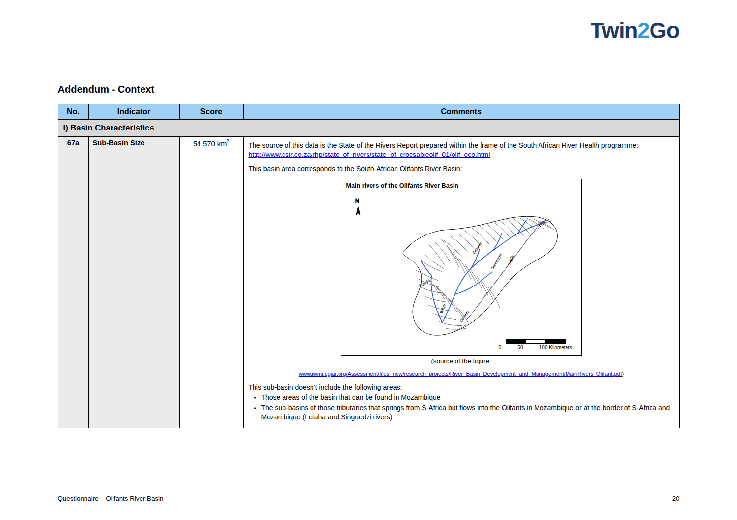Twin 2 Go
Addendum - Context
| No. | Indicator | Score | Comments |
| --- | --- | --- | --- |
| I) Basin Characteristics |
| 67a | Sub-Basin Size | 54 570 km 2 | The source of this data is the State of the Rivers Report prepared within the frame of the South African River Health programme: http://www.csir.co.za/rhp/state_of_rivers/state_of_crocsabieolif_01/olif_eco.html This basin area corresponds to the South-African Olifants River Basin: Main rivers of the Olifants River Basin N Olifants Olifants Steelpoort Blyde Elands Wilge Olifants 0 50 100 Kilometers (source of the figure: www.iwmi.cgiar.org/Assessment/files_new/research_projects/River_Basin_Development_and_Management/MainRivers_Olifant.pdf ) This sub-basin doesn’t include the following areas: Those areas of the basin that can be found in Mozambique The sub-basins of those tributaries that springs from S-Africa but flows into the Olifants in Mozambique or at the border of S-Africa and Mozambique (Letaha and Singuedzi rivers) |
Questionnaire – Olifants River Basin
20